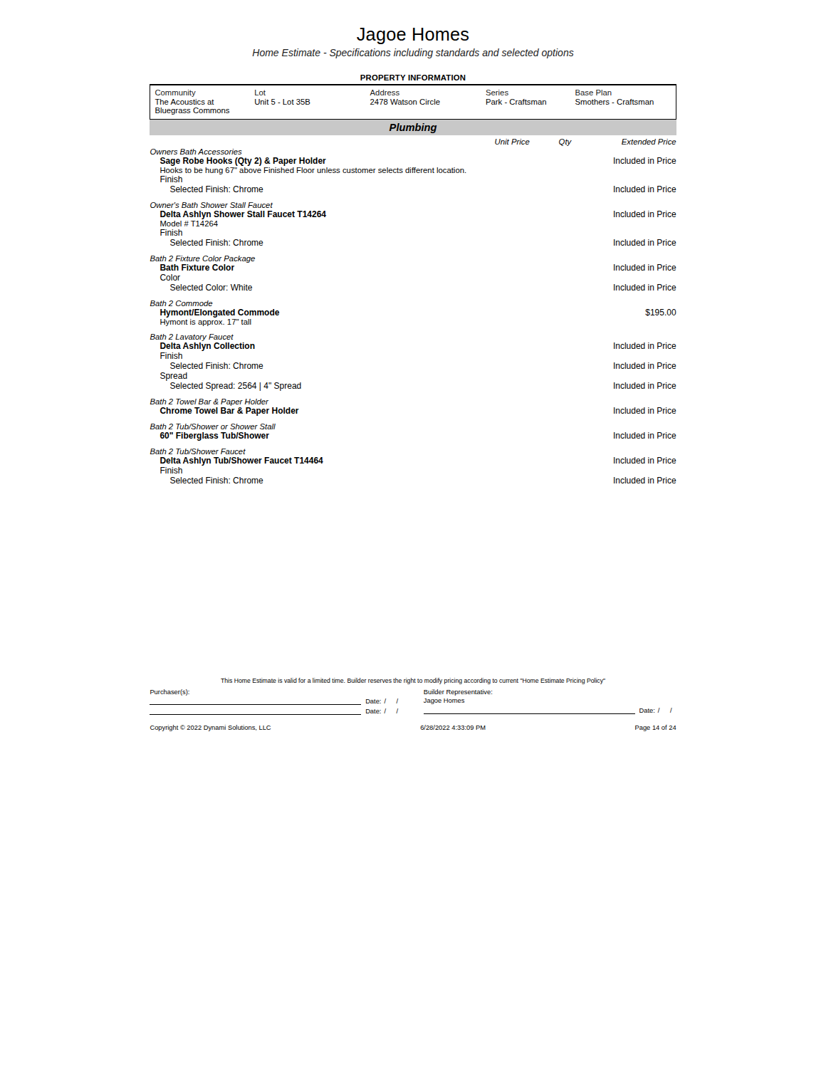Jagoe Homes
Home Estimate - Specifications including standards and selected options
PROPERTY INFORMATION
| Community The Acoustics at Bluegrass Commons | Lot Unit 5 - Lot 35B | Address 2478 Watson Circle | Series Park - Craftsman | Base Plan Smothers - Craftsman |
Plumbing
Unit Price
Qty
Extended Price
Owners Bath Accessories
Sage Robe Hooks (Qty 2) & Paper Holder
Included in Price
Hooks to be hung 67" above Finished Floor unless customer selects different location.
Finish
Selected Finish: Chrome
Included in Price
Owner's Bath Shower Stall Faucet
Delta Ashlyn Shower Stall Faucet T14264
Included in Price
Model # T14264
Finish
Selected Finish: Chrome
Included in Price
Bath 2 Fixture Color Package
Bath Fixture Color
Included in Price
Color
Selected Color: White
Included in Price
Bath 2 Commode
Hymont/Elongated Commode
$195.00
Hymont is approx. 17" tall
Bath 2 Lavatory Faucet
Delta Ashlyn Collection
Included in Price
Finish
Selected Finish: Chrome
Included in Price
Spread
Selected Spread: 2564 | 4" Spread
Included in Price
Bath 2 Towel Bar & Paper Holder
Chrome Towel Bar & Paper Holder
Included in Price
Bath 2 Tub/Shower or Shower Stall
60" Fiberglass Tub/Shower
Included in Price
Bath 2 Tub/Shower Faucet
Delta Ashlyn Tub/Shower Faucet T14464
Included in Price
Finish
Selected Finish: Chrome
Included in Price
This Home Estimate is valid for a limited time. Builder reserves the right to modify pricing according to current "Home Estimate Pricing Policy"
Purchaser(s):
Builder Representative:
Date:
/ /
Date:
/ /
Jagoe Homes
Date:
/ /
Copyright © 2022 Dynami Solutions, LLC
6/28/2022 4:33:09 PM
Page 14 of 24